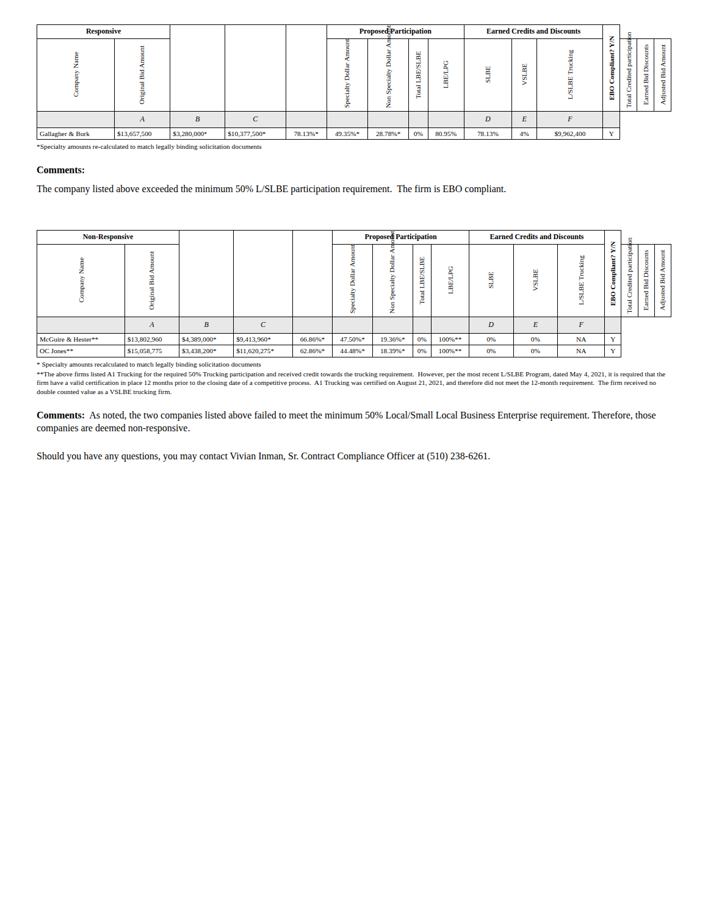| Responsive | | | | Proposed Participation | Earned Credits and Discounts | EBO Compliant? Y/N |
| Company Name | Original Bid Amount | Specialty Dollar Amount | Non Specialty Dollar Amount | Total LBE/SLBE | LBE/LPG | SLBE | VSLBE | L/SLBE Trucking | Total Credited participation | Earned Bid Discounts | Adjusted Bid Amount |
| | A | B | C | | | | | | D | E | F | |
| Gallagher & Burk | $13,657,500 | $3,280,000 * | $10,377,500* | 78.13%* | 49.35%* | 28.78%* | 0% | 80.95% | 78.13% | 4% | $9,962,400 | Y |
*Specialty amounts re-calculated to match legally binding solicitation documents
Comments:
The company listed above exceeded the minimum 50% L/SLBE participation requirement. The firm is EBO compliant.
| Non-Responsive | | | | Proposed Participation | Earned Credits and Discounts | EBO Compliant? Y/N |
| Company Name | Original Bid Amount | Specialty Dollar Amount | Non Specialty Dollar Amount | Total LBE/SLBE | LBE/LPG | SLBE | VSLBE | L/SLBE Trucking | Total Credited participation | Earned Bid Discounts | Adjusted Bid Amount |
| | A | B | C | | | | | | D | E | F | |
| McGuire & Hester** | $13,802,960 | $4,389,000* | $9,413,960* | 66.86%* | 47.50%* | 19.36%* | 0% | 100%** | 0% | 0% | NA | Y |
| OC Jones** | $15,058,775 | $3,438,200* | $11,620,275* | 62.86%* | 44.48%* | 18.39%* | 0% | 100%** | 0% | 0% | NA | Y |
* Specialty amounts recalculated to match legally binding solicitation documents
**The above firms listed A1 Trucking for the required 50% Trucking participation and received credit towards the trucking requirement. However, per the most recent L/SLBE Program, dated May 4, 2021, it is required that the firm have a valid certification in place 12 months prior to the closing date of a competitive process. A1 Trucking was certified on August 21, 2021, and therefore did not meet the 12-month requirement. The firm received no double counted value as a VSLBE trucking firm.
Comments: As noted, the two companies listed above failed to meet the minimum 50% Local/Small Local Business Enterprise requirement. Therefore, those companies are deemed non-responsive.
Should you have any questions, you may contact Vivian Inman, Sr. Contract Compliance Officer at (510) 238-6261.